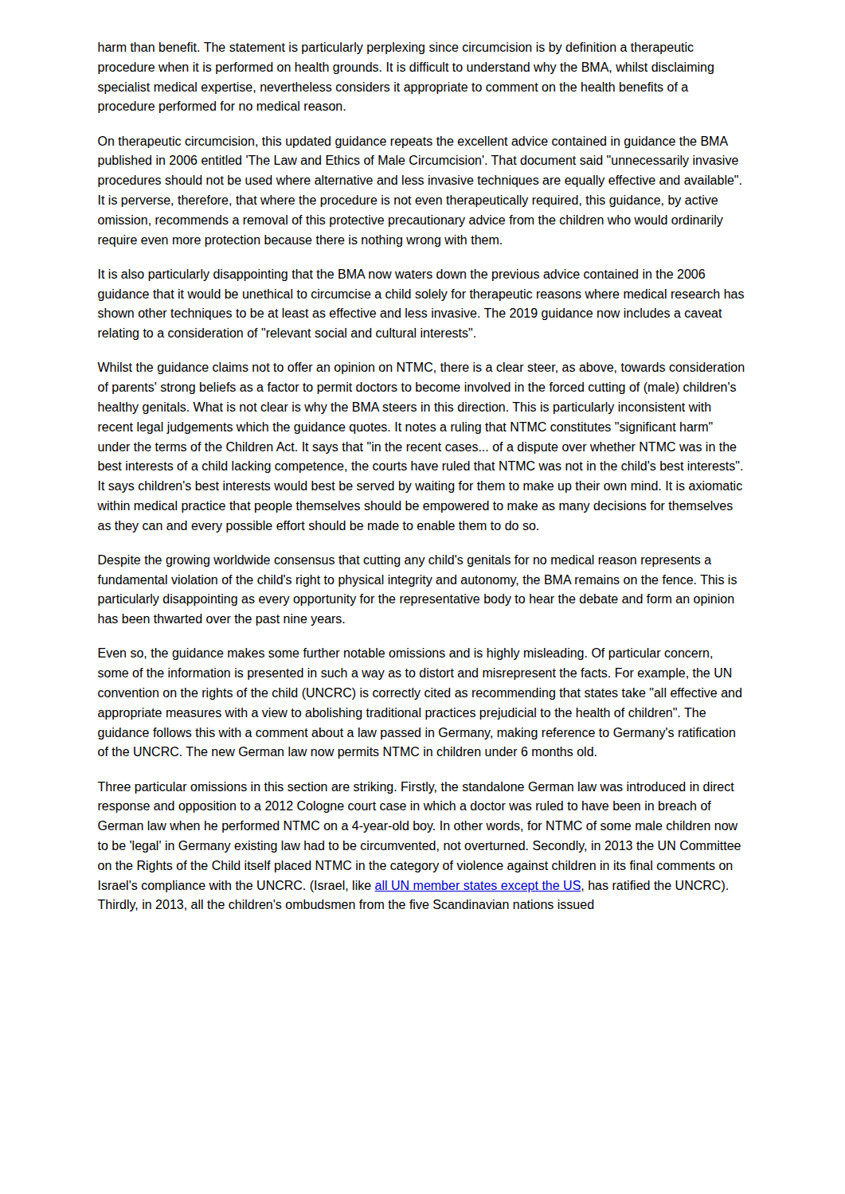harm than benefit. The statement is particularly perplexing since circumcision is by definition a therapeutic procedure when it is performed on health grounds. It is difficult to understand why the BMA, whilst disclaiming specialist medical expertise, nevertheless considers it appropriate to comment on the health benefits of a procedure performed for no medical reason.
On therapeutic circumcision, this updated guidance repeats the excellent advice contained in guidance the BMA published in 2006 entitled 'The Law and Ethics of Male Circumcision'. That document said "unnecessarily invasive procedures should not be used where alternative and less invasive techniques are equally effective and available". It is perverse, therefore, that where the procedure is not even therapeutically required, this guidance, by active omission, recommends a removal of this protective precautionary advice from the children who would ordinarily require even more protection because there is nothing wrong with them.
It is also particularly disappointing that the BMA now waters down the previous advice contained in the 2006 guidance that it would be unethical to circumcise a child solely for therapeutic reasons where medical research has shown other techniques to be at least as effective and less invasive. The 2019 guidance now includes a caveat relating to a consideration of "relevant social and cultural interests".
Whilst the guidance claims not to offer an opinion on NTMC, there is a clear steer, as above, towards consideration of parents' strong beliefs as a factor to permit doctors to become involved in the forced cutting of (male) children's healthy genitals. What is not clear is why the BMA steers in this direction. This is particularly inconsistent with recent legal judgements which the guidance quotes. It notes a ruling that NTMC constitutes "significant harm" under the terms of the Children Act. It says that "in the recent cases... of a dispute over whether NTMC was in the best interests of a child lacking competence, the courts have ruled that NTMC was not in the child's best interests". It says children's best interests would best be served by waiting for them to make up their own mind. It is axiomatic within medical practice that people themselves should be empowered to make as many decisions for themselves as they can and every possible effort should be made to enable them to do so.
Despite the growing worldwide consensus that cutting any child's genitals for no medical reason represents a fundamental violation of the child's right to physical integrity and autonomy, the BMA remains on the fence. This is particularly disappointing as every opportunity for the representative body to hear the debate and form an opinion has been thwarted over the past nine years.
Even so, the guidance makes some further notable omissions and is highly misleading. Of particular concern, some of the information is presented in such a way as to distort and misrepresent the facts. For example, the UN convention on the rights of the child (UNCRC) is correctly cited as recommending that states take "all effective and appropriate measures with a view to abolishing traditional practices prejudicial to the health of children". The guidance follows this with a comment about a law passed in Germany, making reference to Germany's ratification of the UNCRC. The new German law now permits NTMC in children under 6 months old.
Three particular omissions in this section are striking. Firstly, the standalone German law was introduced in direct response and opposition to a 2012 Cologne court case in which a doctor was ruled to have been in breach of German law when he performed NTMC on a 4-year-old boy. In other words, for NTMC of some male children now to be 'legal' in Germany existing law had to be circumvented, not overturned. Secondly, in 2013 the UN Committee on the Rights of the Child itself placed NTMC in the category of violence against children in its final comments on Israel's compliance with the UNCRC. (Israel, like all UN member states except the US, has ratified the UNCRC). Thirdly, in 2013, all the children's ombudsmen from the five Scandinavian nations issued